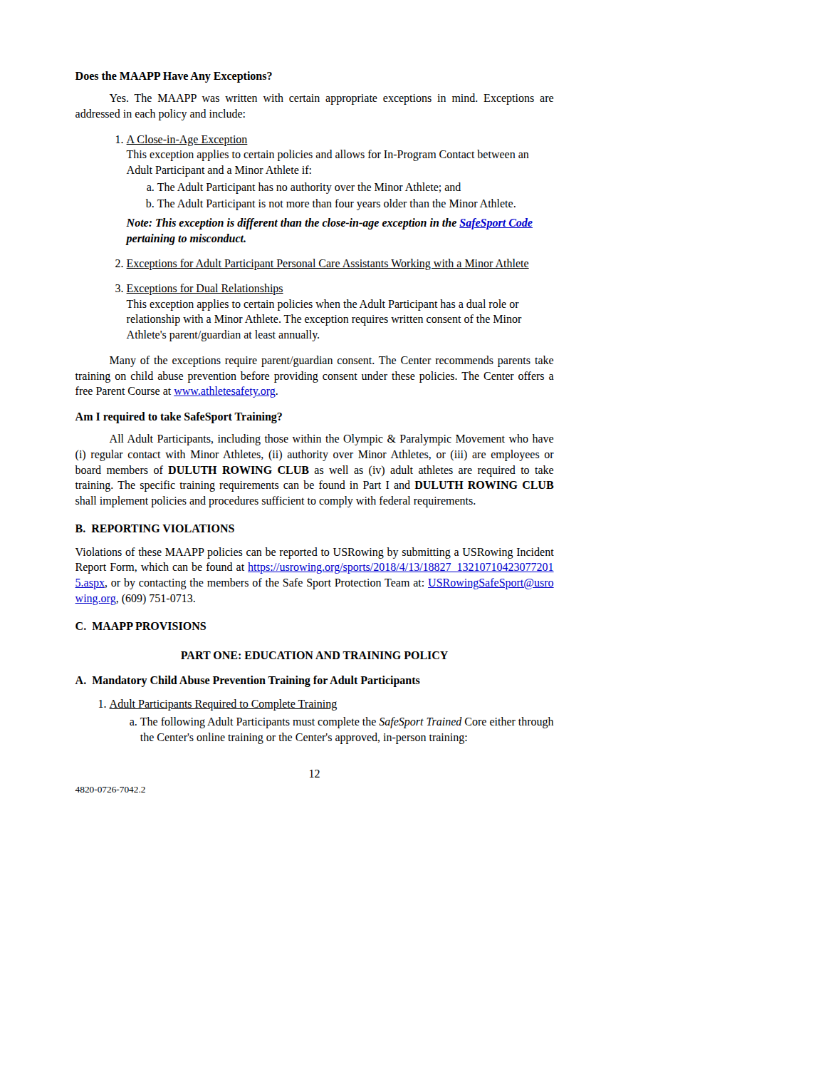Does the MAAPP Have Any Exceptions?
Yes. The MAAPP was written with certain appropriate exceptions in mind. Exceptions are addressed in each policy and include:
A Close-in-Age Exception
This exception applies to certain policies and allows for In-Program Contact between an Adult Participant and a Minor Athlete if:
The Adult Participant has no authority over the Minor Athlete; and
The Adult Participant is not more than four years older than the Minor Athlete.
Note: This exception is different than the close-in-age exception in the SafeSport Code pertaining to misconduct.
Exceptions for Adult Participant Personal Care Assistants Working with a Minor Athlete
Exceptions for Dual Relationships
This exception applies to certain policies when the Adult Participant has a dual role or relationship with a Minor Athlete. The exception requires written consent of the Minor Athlete's parent/guardian at least annually.
Many of the exceptions require parent/guardian consent. The Center recommends parents take training on child abuse prevention before providing consent under these policies. The Center offers a free Parent Course at www.athletesafety.org.
Am I required to take SafeSport Training?
All Adult Participants, including those within the Olympic & Paralympic Movement who have (i) regular contact with Minor Athletes, (ii) authority over Minor Athletes, or (iii) are employees or board members of DULUTH ROWING CLUB as well as (iv) adult athletes are required to take training. The specific training requirements can be found in Part I and DULUTH ROWING CLUB shall implement policies and procedures sufficient to comply with federal requirements.
B. REPORTING VIOLATIONS
Violations of these MAAPP policies can be reported to USRowing by submitting a USRowing Incident Report Form, which can be found at https://usrowing.org/sports/2018/4/13/18827_132107104230772015.aspx, or by contacting the members of the Safe Sport Protection Team at: USRowingSafeSport@usrowing.org, (609) 751-0713.
C. MAAPP PROVISIONS
PART ONE: EDUCATION AND TRAINING POLICY
A. Mandatory Child Abuse Prevention Training for Adult Participants
Adult Participants Required to Complete Training
The following Adult Participants must complete the SafeSport Trained Core either through the Center's online training or the Center's approved, in-person training:
12
4820-0726-7042.2